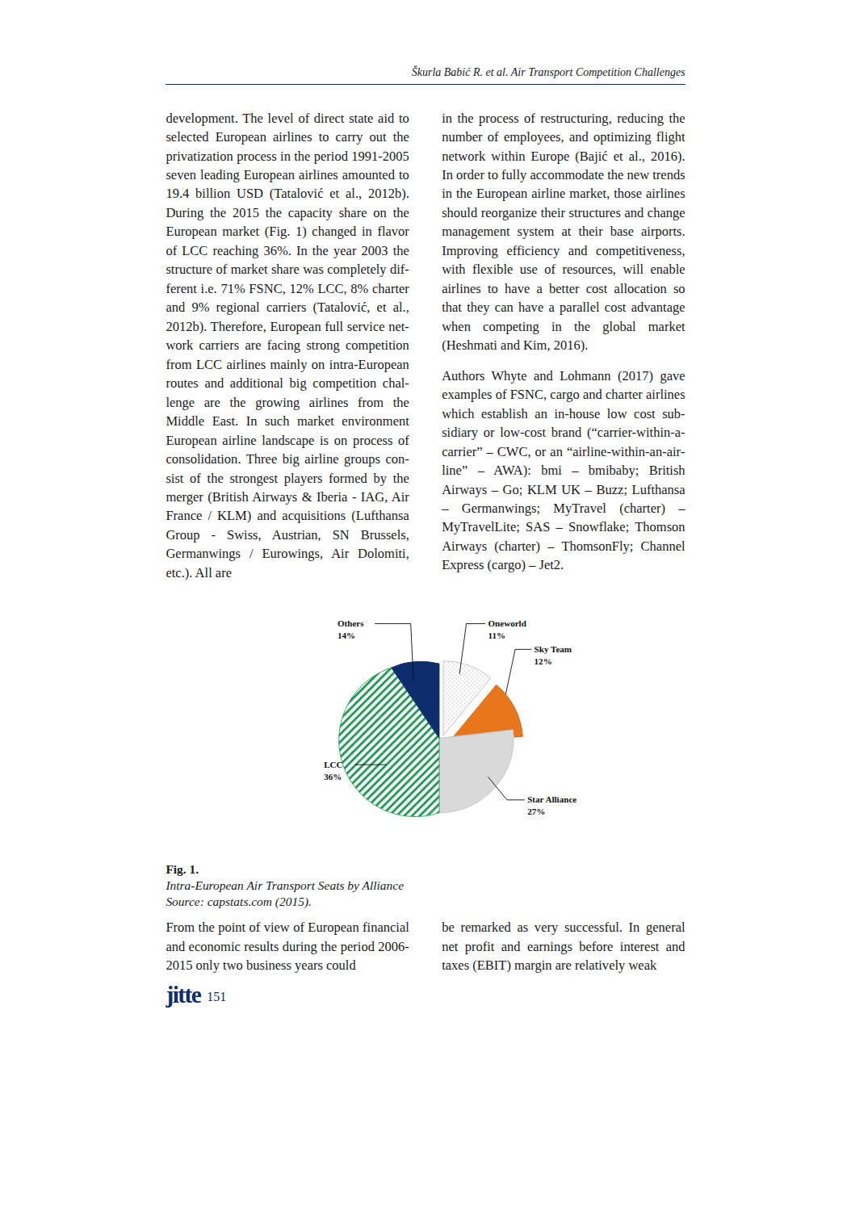Škurla Babić R. et al. Air Transport Competition Challenges
development. The level of direct state aid to selected European airlines to carry out the privatization process in the period 1991-2005 seven leading European airlines amounted to 19.4 billion USD (Tatalović et al., 2012b). During the 2015 the capacity share on the European market (Fig. 1) changed in flavor of LCC reaching 36%. In the year 2003 the structure of market share was completely different i.e. 71% FSNC, 12% LCC, 8% charter and 9% regional carriers (Tatalović, et al., 2012b). Therefore, European full service network carriers are facing strong competition from LCC airlines mainly on intra-European routes and additional big competition challenge are the growing airlines from the Middle East. In such market environment European airline landscape is on process of consolidation. Three big airline groups consist of the strongest players formed by the merger (British Airways & Iberia - IAG, Air France / KLM) and acquisitions (Lufthansa Group - Swiss, Austrian, SN Brussels, Germanwings / Eurowings, Air Dolomiti, etc.). All are
in the process of restructuring, reducing the number of employees, and optimizing flight network within Europe (Bajić et al., 2016). In order to fully accommodate the new trends in the European airline market, those airlines should reorganize their structures and change management system at their base airports. Improving efficiency and competitiveness, with flexible use of resources, will enable airlines to have a better cost allocation so that they can have a parallel cost advantage when competing in the global market (Heshmati and Kim, 2016).
Authors Whyte and Lohmann (2017) gave examples of FSNC, cargo and charter airlines which establish an in-house low cost subsidiary or low-cost brand (“carrier-within-a-carrier” – CWC, or an “airline-within-an-airline” – AWA): bmi – bmibaby; British Airways – Go; KLM UK – Buzz; Lufthansa – Germanwings; MyTravel (charter) – MyTravelLite; SAS – Snowflake; Thomson Airways (charter) – ThomsonFly; Channel Express (cargo) – Jet2.
Oneworld 11% : 0 -> 39.6deg (exploded slightly) Others 14% Oneworld 11% Sky Team 12% Star Alliance 27% LCC 36%
Fig. 1. Intra-European Air Transport Seats by Alliance Source: capstats.com (2015).
From the point of view of European financial and economic results during the period 2006-2015 only two business years could
be remarked as very successful. In general net profit and earnings before interest and taxes (EBIT) margin are relatively weak
jitte 151